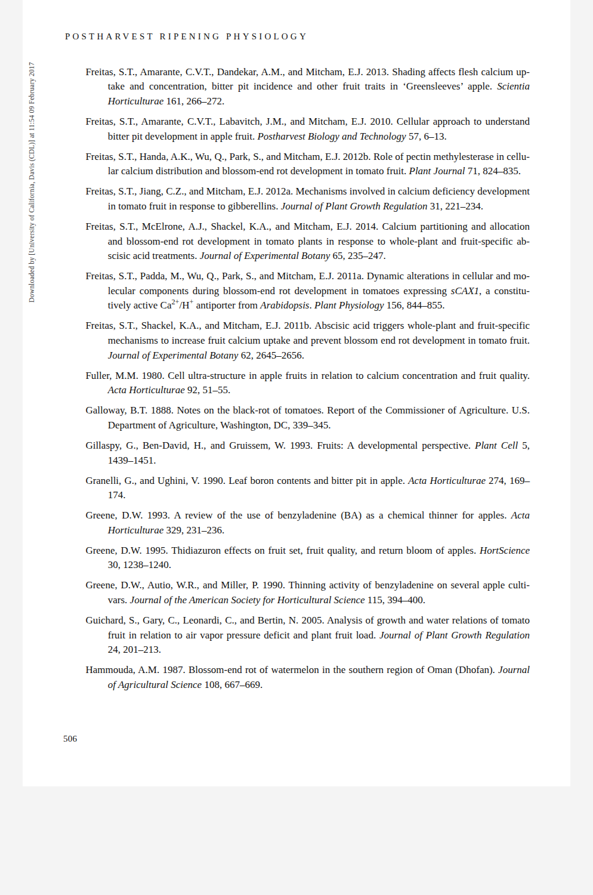Downloaded by [University of California, Davis (CDL)] at 11:54 09 February 2017
Postharvest Ripening Physiology
Freitas, S.T., Amarante, C.V.T., Dandekar, A.M., and Mitcham, E.J. 2013. Shading affects flesh calcium uptake and concentration, bitter pit incidence and other fruit traits in ‘Greensleeves’ apple. Scientia Horticulturae 161, 266–272.
Freitas, S.T., Amarante, C.V.T., Labavitch, J.M., and Mitcham, E.J. 2010. Cellular approach to understand bitter pit development in apple fruit. Postharvest Biology and Technology 57, 6–13.
Freitas, S.T., Handa, A.K., Wu, Q., Park, S., and Mitcham, E.J. 2012b. Role of pectin methylesterase in cellular calcium distribution and blossom-end rot development in tomato fruit. Plant Journal 71, 824–835.
Freitas, S.T., Jiang, C.Z., and Mitcham, E.J. 2012a. Mechanisms involved in calcium deficiency development in tomato fruit in response to gibberellins. Journal of Plant Growth Regulation 31, 221–234.
Freitas, S.T., McElrone, A.J., Shackel, K.A., and Mitcham, E.J. 2014. Calcium partitioning and allocation and blossom-end rot development in tomato plants in response to whole-plant and fruit-specific abscisic acid treatments. Journal of Experimental Botany 65, 235–247.
Freitas, S.T., Padda, M., Wu, Q., Park, S., and Mitcham, E.J. 2011a. Dynamic alterations in cellular and molecular components during blossom-end rot development in tomatoes expressing sCAX1, a constitutively active Ca2+/H+ antiporter from Arabidopsis. Plant Physiology 156, 844–855.
Freitas, S.T., Shackel, K.A., and Mitcham, E.J. 2011b. Abscisic acid triggers whole-plant and fruit-specific mechanisms to increase fruit calcium uptake and prevent blossom end rot development in tomato fruit. Journal of Experimental Botany 62, 2645–2656.
Fuller, M.M. 1980. Cell ultra-structure in apple fruits in relation to calcium concentration and fruit quality. Acta Horticulturae 92, 51–55.
Galloway, B.T. 1888. Notes on the black-rot of tomatoes. Report of the Commissioner of Agriculture. U.S. Department of Agriculture, Washington, DC, 339–345.
Gillaspy, G., Ben-David, H., and Gruissem, W. 1993. Fruits: A developmental perspective. Plant Cell 5, 1439–1451.
Granelli, G., and Ughini, V. 1990. Leaf boron contents and bitter pit in apple. Acta Horticulturae 274, 169–174.
Greene, D.W. 1993. A review of the use of benzyladenine (BA) as a chemical thinner for apples. Acta Horticulturae 329, 231–236.
Greene, D.W. 1995. Thidiazuron effects on fruit set, fruit quality, and return bloom of apples. HortScience 30, 1238–1240.
Greene, D.W., Autio, W.R., and Miller, P. 1990. Thinning activity of benzyladenine on several apple cultivars. Journal of the American Society for Horticultural Science 115, 394–400.
Guichard, S., Gary, C., Leonardi, C., and Bertin, N. 2005. Analysis of growth and water relations of tomato fruit in relation to air vapor pressure deficit and plant fruit load. Journal of Plant Growth Regulation 24, 201–213.
Hammouda, A.M. 1987. Blossom-end rot of watermelon in the southern region of Oman (Dhofan). Journal of Agricultural Science 108, 667–669.
506